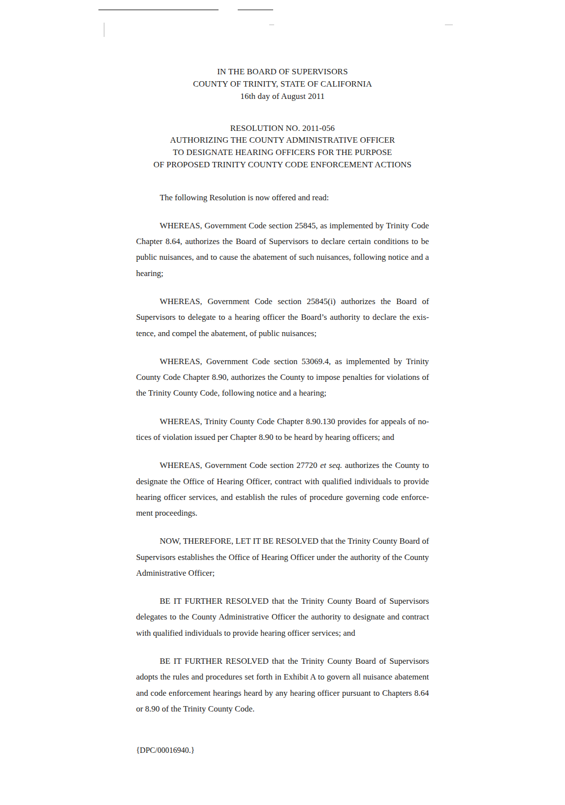IN THE BOARD OF SUPERVISORS COUNTY OF TRINITY, STATE OF CALIFORNIA 16th day of August 2011
RESOLUTION NO. 2011-056 AUTHORIZING THE COUNTY ADMINISTRATIVE OFFICER TO DESIGNATE HEARING OFFICERS FOR THE PURPOSE OF PROPOSED TRINITY COUNTY CODE ENFORCEMENT ACTIONS
The following Resolution is now offered and read:
WHEREAS, Government Code section 25845, as implemented by Trinity Code Chapter 8.64, authorizes the Board of Supervisors to declare certain conditions to be public nuisances, and to cause the abatement of such nuisances, following notice and a hearing;
WHEREAS, Government Code section 25845(i) authorizes the Board of Supervisors to delegate to a hearing officer the Board’s authority to declare the existence, and compel the abatement, of public nuisances;
WHEREAS, Government Code section 53069.4, as implemented by Trinity County Code Chapter 8.90, authorizes the County to impose penalties for violations of the Trinity County Code, following notice and a hearing;
WHEREAS, Trinity County Code Chapter 8.90.130 provides for appeals of notices of violation issued per Chapter 8.90 to be heard by hearing officers; and
WHEREAS, Government Code section 27720 et seq. authorizes the County to designate the Office of Hearing Officer, contract with qualified individuals to provide hearing officer services, and establish the rules of procedure governing code enforcement proceedings.
NOW, THEREFORE, LET IT BE RESOLVED that the Trinity County Board of Supervisors establishes the Office of Hearing Officer under the authority of the County Administrative Officer;
BE IT FURTHER RESOLVED that the Trinity County Board of Supervisors delegates to the County Administrative Officer the authority to designate and contract with qualified individuals to provide hearing officer services; and
BE IT FURTHER RESOLVED that the Trinity County Board of Supervisors adopts the rules and procedures set forth in Exhibit A to govern all nuisance abatement and code enforcement hearings heard by any hearing officer pursuant to Chapters 8.64 or 8.90 of the Trinity County Code.
{DPC/00016940.}